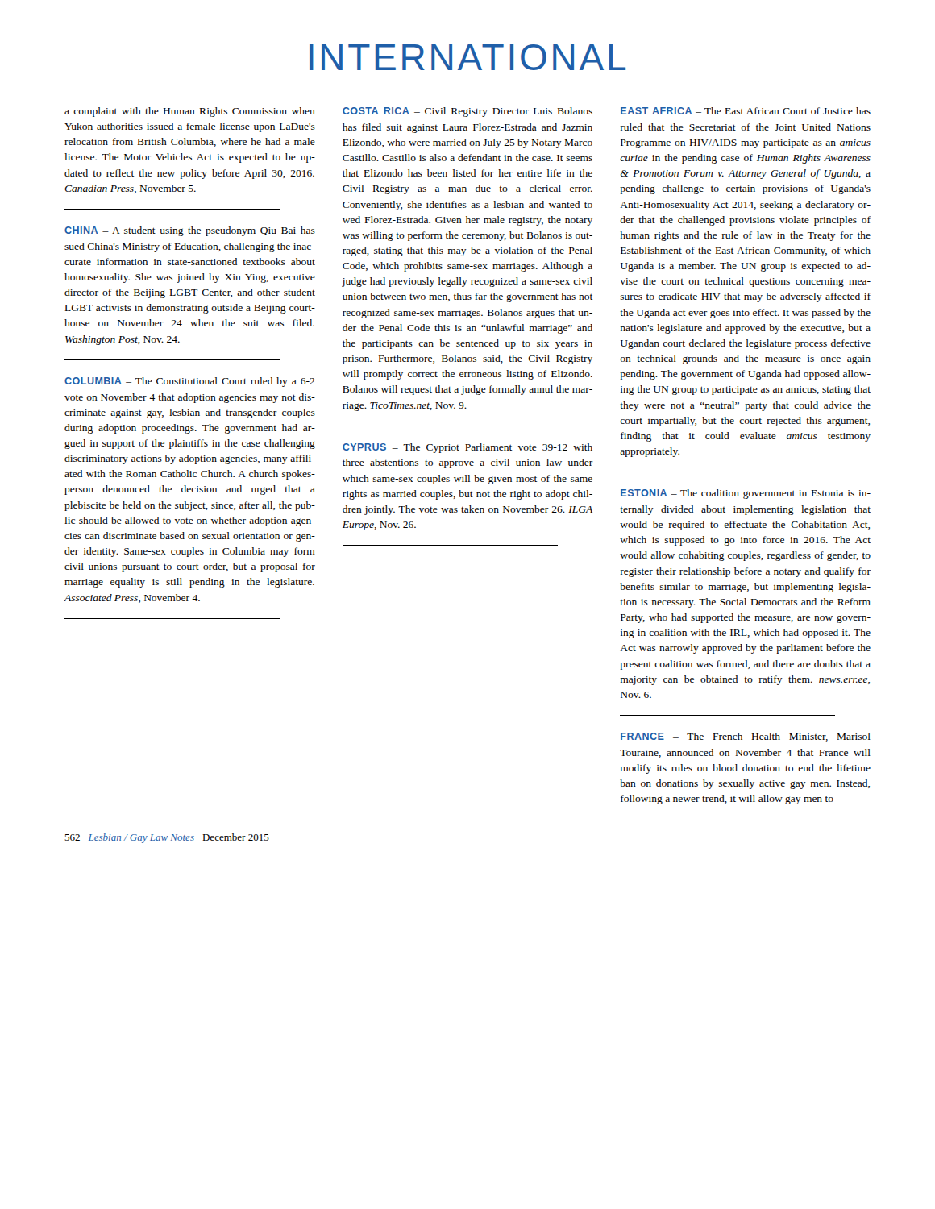INTERNATIONAL
a complaint with the Human Rights Commission when Yukon authorities issued a female license upon LaDue's relocation from British Columbia, where he had a male license. The Motor Vehicles Act is expected to be updated to reflect the new policy before April 30, 2016. Canadian Press, November 5.
CHINA – A student using the pseudonym Qiu Bai has sued China's Ministry of Education, challenging the inaccurate information in state-sanctioned textbooks about homosexuality. She was joined by Xin Ying, executive director of the Beijing LGBT Center, and other student LGBT activists in demonstrating outside a Beijing courthouse on November 24 when the suit was filed. Washington Post, Nov. 24.
COLUMBIA – The Constitutional Court ruled by a 6-2 vote on November 4 that adoption agencies may not discriminate against gay, lesbian and transgender couples during adoption proceedings. The government had argued in support of the plaintiffs in the case challenging discriminatory actions by adoption agencies, many affiliated with the Roman Catholic Church. A church spokesperson denounced the decision and urged that a plebiscite be held on the subject, since, after all, the public should be allowed to vote on whether adoption agencies can discriminate based on sexual orientation or gender identity. Same-sex couples in Columbia may form civil unions pursuant to court order, but a proposal for marriage equality is still pending in the legislature. Associated Press, November 4.
COSTA RICA – Civil Registry Director Luis Bolanos has filed suit against Laura Florez-Estrada and Jazmin Elizondo, who were married on July 25 by Notary Marco Castillo. Castillo is also a defendant in the case. It seems that Elizondo has been listed for her entire life in the Civil Registry as a man due to a clerical error. Conveniently, she identifies as a lesbian and wanted to wed Florez-Estrada. Given her male registry, the notary was willing to perform the ceremony, but Bolanos is outraged, stating that this may be a violation of the Penal Code, which prohibits same-sex marriages. Although a judge had previously legally recognized a same-sex civil union between two men, thus far the government has not recognized same-sex marriages. Bolanos argues that under the Penal Code this is an “unlawful marriage” and the participants can be sentenced up to six years in prison. Furthermore, Bolanos said, the Civil Registry will promptly correct the erroneous listing of Elizondo. Bolanos will request that a judge formally annul the marriage. TicoTimes.net, Nov. 9.
CYPRUS – The Cypriot Parliament vote 39-12 with three abstentions to approve a civil union law under which same-sex couples will be given most of the same rights as married couples, but not the right to adopt children jointly. The vote was taken on November 26. ILGA Europe, Nov. 26.
EAST AFRICA – The East African Court of Justice has ruled that the Secretariat of the Joint United Nations Programme on HIV/AIDS may participate as an amicus curiae in the pending case of Human Rights Awareness & Promotion Forum v. Attorney General of Uganda, a pending challenge to certain provisions of Uganda's Anti-Homosexuality Act 2014, seeking a declaratory order that the challenged provisions violate principles of human rights and the rule of law in the Treaty for the Establishment of the East African Community, of which Uganda is a member. The UN group is expected to advise the court on technical questions concerning measures to eradicate HIV that may be adversely affected if the Uganda act ever goes into effect. It was passed by the nation's legislature and approved by the executive, but a Ugandan court declared the legislature process defective on technical grounds and the measure is once again pending. The government of Uganda had opposed allowing the UN group to participate as an amicus, stating that they were not a “neutral” party that could advice the court impartially, but the court rejected this argument, finding that it could evaluate amicus testimony appropriately.
ESTONIA – The coalition government in Estonia is internally divided about implementing legislation that would be required to effectuate the Cohabitation Act, which is supposed to go into force in 2016. The Act would allow cohabiting couples, regardless of gender, to register their relationship before a notary and qualify for benefits similar to marriage, but implementing legislation is necessary. The Social Democrats and the Reform Party, who had supported the measure, are now governing in coalition with the IRL, which had opposed it. The Act was narrowly approved by the parliament before the present coalition was formed, and there are doubts that a majority can be obtained to ratify them. news.err.ee, Nov. 6.
FRANCE – The French Health Minister, Marisol Touraine, announced on November 4 that France will modify its rules on blood donation to end the lifetime ban on donations by sexually active gay men. Instead, following a newer trend, it will allow gay men to
562 Lesbian / Gay Law Notes December 2015